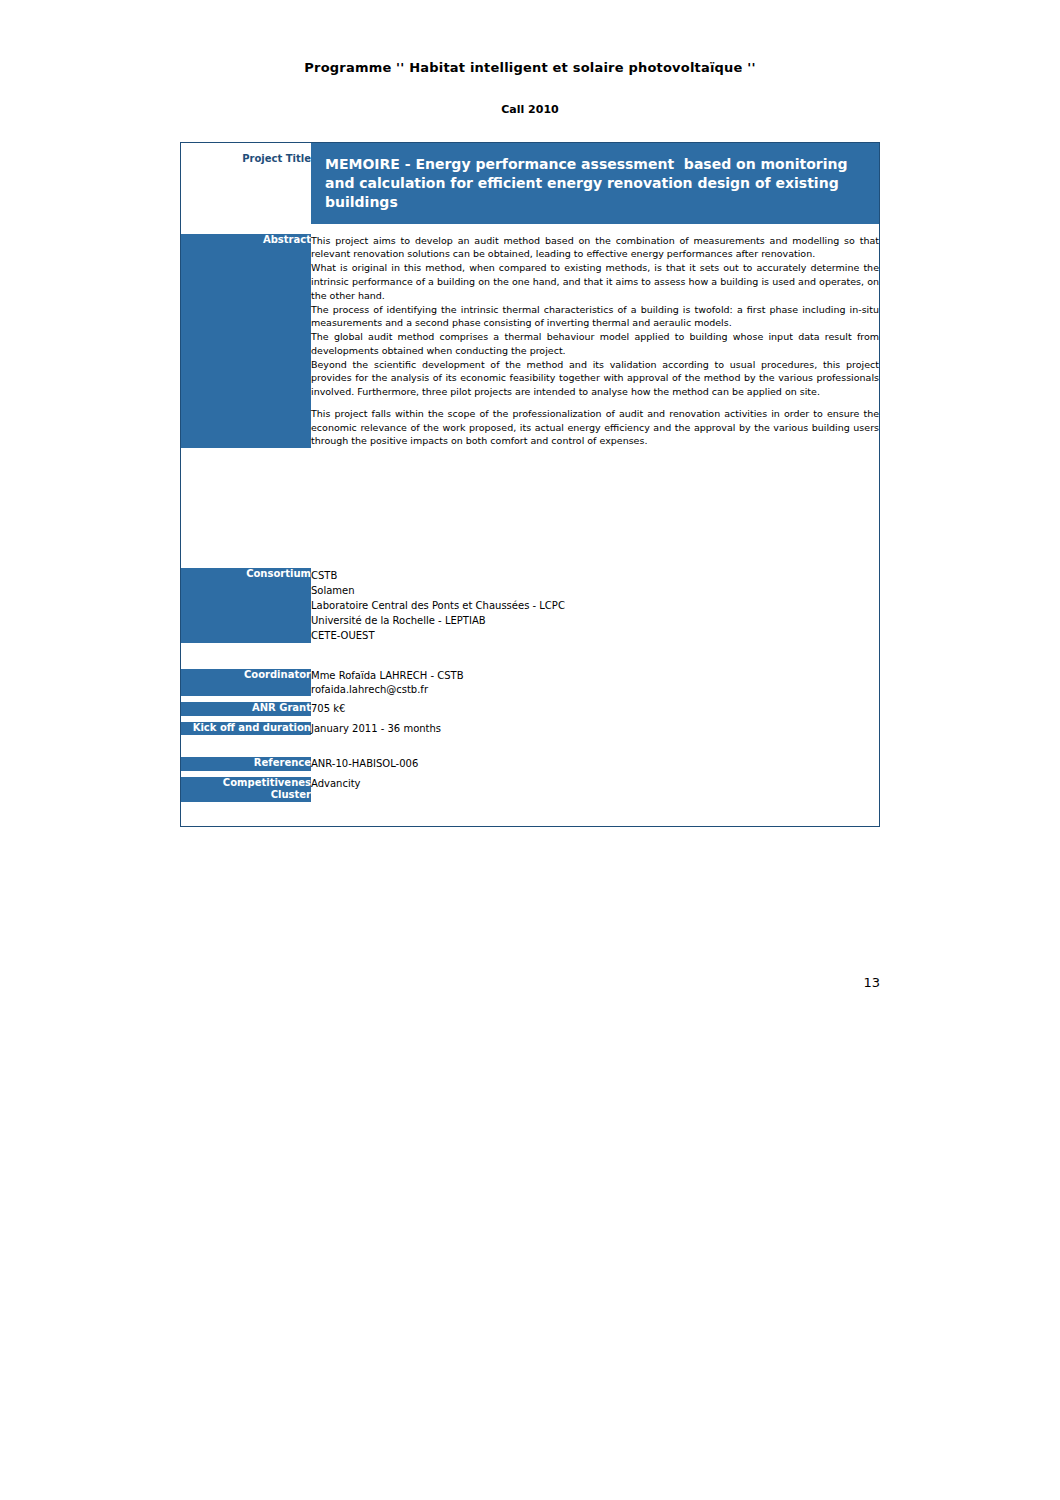Programme '' Habitat intelligent et solaire photovoltaïque ''
Call 2010
| Project Title | MEMOIRE - Energy performance assessment based on monitoring and calculation for efficient energy renovation design of existing buildings |
| Abstract | This project aims to develop an audit method based on the combination of measurements and modelling so that relevant renovation solutions can be obtained, leading to effective energy performances after renovation. What is original in this method, when compared to existing methods, is that it sets out to accurately determine the intrinsic performance of a building on the one hand, and that it aims to assess how a building is used and operates, on the other hand. The process of identifying the intrinsic thermal characteristics of a building is twofold: a first phase including in-situ measurements and a second phase consisting of inverting thermal and aeraulic models. The global audit method comprises a thermal behaviour model applied to building whose input data result from developments obtained when conducting the project. Beyond the scientific development of the method and its validation according to usual procedures, this project provides for the analysis of its economic feasibility together with approval of the method by the various professionals involved. Furthermore, three pilot projects are intended to analyse how the method can be applied on site. This project falls within the scope of the professionalization of audit and renovation activities in order to ensure the economic relevance of the work proposed, its actual energy efficiency and the approval by the various building users through the positive impacts on both comfort and control of expenses. |
| Consortium | CSTB Solamen Laboratoire Central des Ponts et Chaussées - LCPC Université de la Rochelle - LEPTIAB CETE-OUEST |
| Coordinator | Mme Rofaïda LAHRECH - CSTB rofaida.lahrech@cstb.fr |
| ANR Grant | 705 k€ |
| Kick off and duration | January 2011 - 36 months |
| Reference | ANR-10-HABISOL-006 |
| Competitivenes Cluster | Advancity |
13